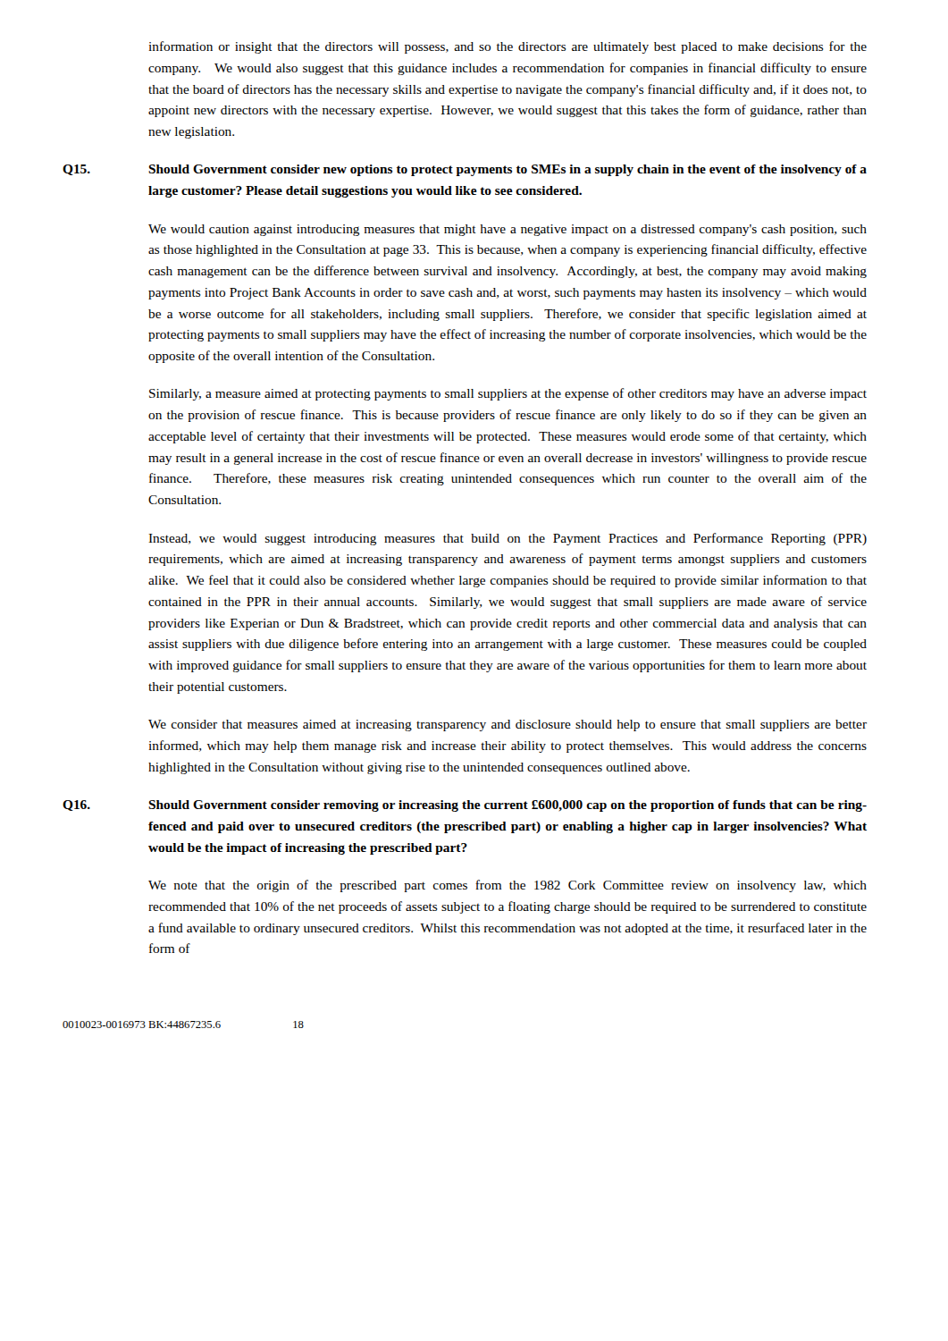information or insight that the directors will possess, and so the directors are ultimately best placed to make decisions for the company. We would also suggest that this guidance includes a recommendation for companies in financial difficulty to ensure that the board of directors has the necessary skills and expertise to navigate the company's financial difficulty and, if it does not, to appoint new directors with the necessary expertise. However, we would suggest that this takes the form of guidance, rather than new legislation.
Q15.
Should Government consider new options to protect payments to SMEs in a supply chain in the event of the insolvency of a large customer? Please detail suggestions you would like to see considered.
We would caution against introducing measures that might have a negative impact on a distressed company's cash position, such as those highlighted in the Consultation at page 33. This is because, when a company is experiencing financial difficulty, effective cash management can be the difference between survival and insolvency. Accordingly, at best, the company may avoid making payments into Project Bank Accounts in order to save cash and, at worst, such payments may hasten its insolvency – which would be a worse outcome for all stakeholders, including small suppliers. Therefore, we consider that specific legislation aimed at protecting payments to small suppliers may have the effect of increasing the number of corporate insolvencies, which would be the opposite of the overall intention of the Consultation.
Similarly, a measure aimed at protecting payments to small suppliers at the expense of other creditors may have an adverse impact on the provision of rescue finance. This is because providers of rescue finance are only likely to do so if they can be given an acceptable level of certainty that their investments will be protected. These measures would erode some of that certainty, which may result in a general increase in the cost of rescue finance or even an overall decrease in investors' willingness to provide rescue finance. Therefore, these measures risk creating unintended consequences which run counter to the overall aim of the Consultation.
Instead, we would suggest introducing measures that build on the Payment Practices and Performance Reporting (PPR) requirements, which are aimed at increasing transparency and awareness of payment terms amongst suppliers and customers alike. We feel that it could also be considered whether large companies should be required to provide similar information to that contained in the PPR in their annual accounts. Similarly, we would suggest that small suppliers are made aware of service providers like Experian or Dun & Bradstreet, which can provide credit reports and other commercial data and analysis that can assist suppliers with due diligence before entering into an arrangement with a large customer. These measures could be coupled with improved guidance for small suppliers to ensure that they are aware of the various opportunities for them to learn more about their potential customers.
We consider that measures aimed at increasing transparency and disclosure should help to ensure that small suppliers are better informed, which may help them manage risk and increase their ability to protect themselves. This would address the concerns highlighted in the Consultation without giving rise to the unintended consequences outlined above.
Q16.
Should Government consider removing or increasing the current £600,000 cap on the proportion of funds that can be ring-fenced and paid over to unsecured creditors (the prescribed part) or enabling a higher cap in larger insolvencies? What would be the impact of increasing the prescribed part?
We note that the origin of the prescribed part comes from the 1982 Cork Committee review on insolvency law, which recommended that 10% of the net proceeds of assets subject to a floating charge should be required to be surrendered to constitute a fund available to ordinary unsecured creditors. Whilst this recommendation was not adopted at the time, it resurfaced later in the form of
0010023-0016973 BK:44867235.6 18